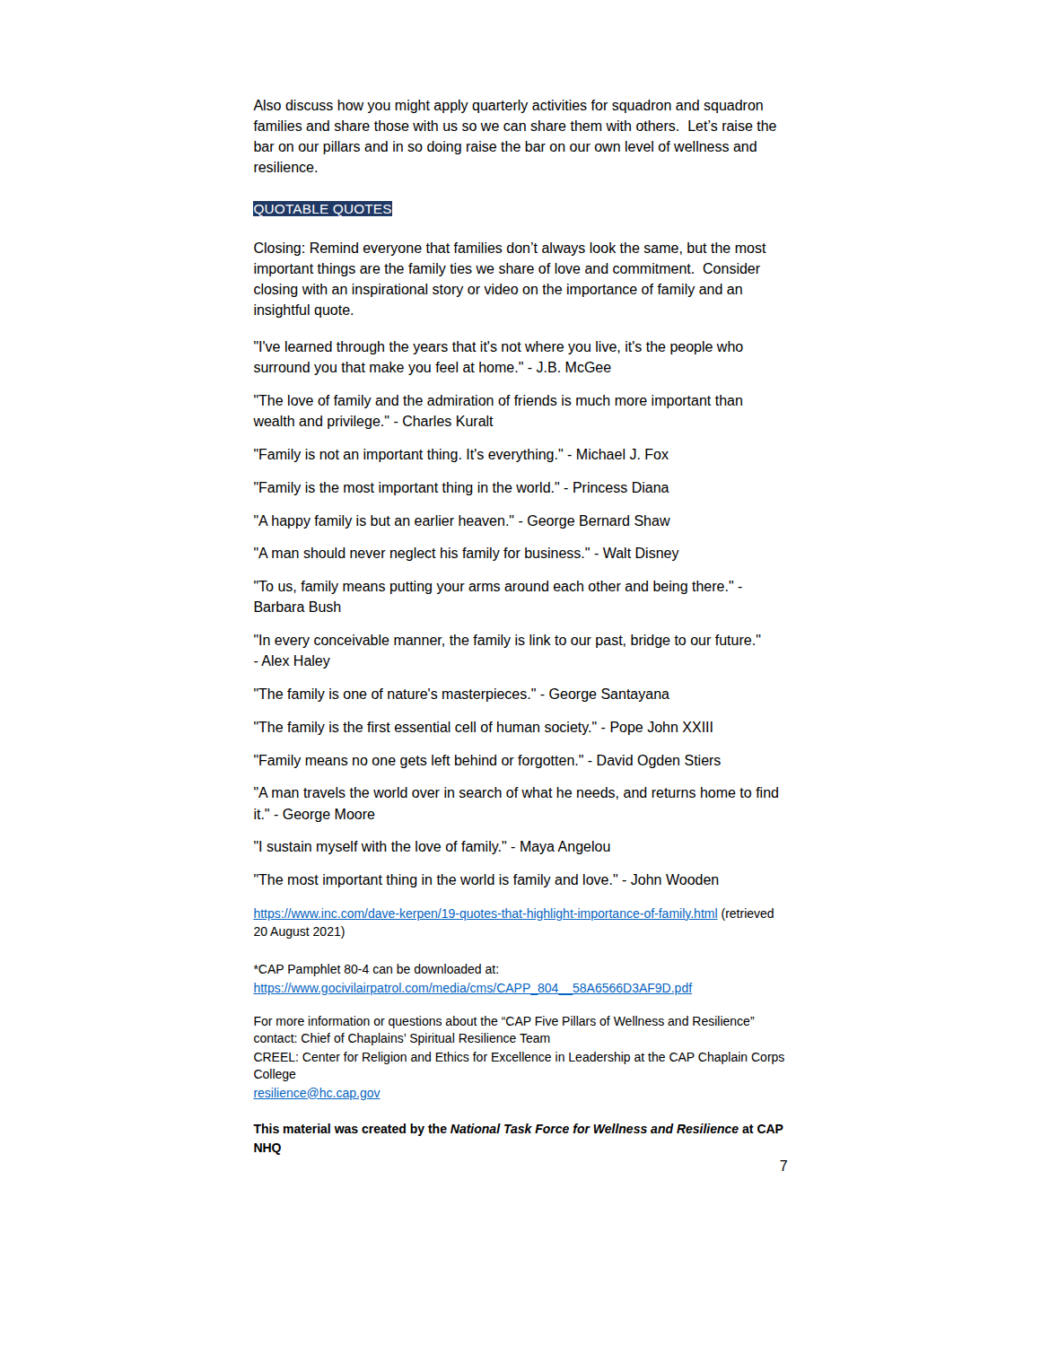Also discuss how you might apply quarterly activities for squadron and squadron families and share those with us so we can share them with others. Let’s raise the bar on our pillars and in so doing raise the bar on our own level of wellness and resilience.
QUOTABLE QUOTES
Closing: Remind everyone that families don’t always look the same, but the most important things are the family ties we share of love and commitment. Consider closing with an inspirational story or video on the importance of family and an insightful quote.
"I've learned through the years that it's not where you live, it's the people who surround you that make you feel at home." - J.B. McGee
"The love of family and the admiration of friends is much more important than wealth and privilege." - Charles Kuralt
"Family is not an important thing. It's everything." - Michael J. Fox
"Family is the most important thing in the world." - Princess Diana
"A happy family is but an earlier heaven." - George Bernard Shaw
"A man should never neglect his family for business." - Walt Disney
"To us, family means putting your arms around each other and being there." - Barbara Bush
"In every conceivable manner, the family is link to our past, bridge to our future."
- Alex Haley
"The family is one of nature's masterpieces." - George Santayana
"The family is the first essential cell of human society." - Pope John XXIII
"Family means no one gets left behind or forgotten." - David Ogden Stiers
"A man travels the world over in search of what he needs, and returns home to find it." - George Moore
"I sustain myself with the love of family." - Maya Angelou
"The most important thing in the world is family and love." - John Wooden
https://www.inc.com/dave-kerpen/19-quotes-that-highlight-importance-of-family.html (retrieved 20 August 2021)
*CAP Pamphlet 80-4 can be downloaded at:
https://www.gocivilairpatrol.com/media/cms/CAPP_804__58A6566D3AF9D.pdf
For more information or questions about the “CAP Five Pillars of Wellness and Resilience” contact: Chief of Chaplains’ Spiritual Resilience Team
CREEL: Center for Religion and Ethics for Excellence in Leadership at the CAP Chaplain Corps College
resilience@hc.cap.gov
This material was created by the National Task Force for Wellness and Resilience at CAP NHQ
7